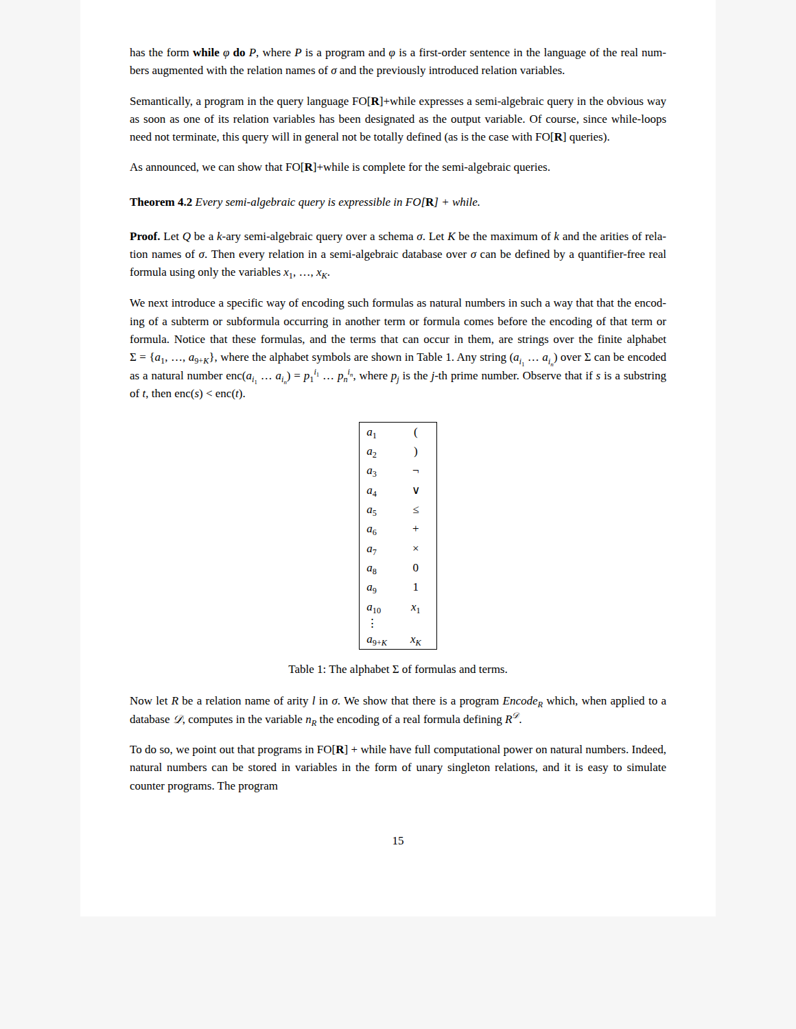has the form while φ do P, where P is a program and φ is a first-order sentence in the language of the real numbers augmented with the relation names of σ and the previously introduced relation variables.
Semantically, a program in the query language FO[R]+while expresses a semi-algebraic query in the obvious way as soon as one of its relation variables has been designated as the output variable. Of course, since while-loops need not terminate, this query will in general not be totally defined (as is the case with FO[R] queries).
As announced, we can show that FO[R]+while is complete for the semi-algebraic queries.
Theorem 4.2 Every semi-algebraic query is expressible in FO[R] + while.
Proof. Let Q be a k-ary semi-algebraic query over a schema σ. Let K be the maximum of k and the arities of relation names of σ. Then every relation in a semi-algebraic database over σ can be defined by a quantifier-free real formula using only the variables x1, …, xK.
We next introduce a specific way of encoding such formulas as natural numbers in such a way that that the encoding of a subterm or subformula occurring in another term or formula comes before the encoding of that term or formula. Notice that these formulas, and the terms that can occur in them, are strings over the finite alphabet Σ = {a1, …, a9+K}, where the alphabet symbols are shown in Table 1. Any string (ai1 … ain) over Σ can be encoded as a natural number enc(ai1 … ain) = p1i1 … pnin, where pj is the j-th prime number. Observe that if s is a substring of t, then enc(s) < enc(t).
| a 1 | ( |
| a 2 | ) |
| a 3 | ¬ |
| a 4 | ∨ |
| a 5 | ≤ |
| a 6 | + |
| a 7 | × |
| a 8 | 0 |
| a 9 | 1 |
| a 10 | x 1 |
| ⋮ | |
| a 9+ K | x K |
Table 1: The alphabet Σ of formulas and terms.
Now let R be a relation name of arity l in σ. We show that there is a program EncodeR which, when applied to a database 𝒟, computes in the variable nR the encoding of a real formula defining R𝒟.
To do so, we point out that programs in FO[R] + while have full computational power on natural numbers. Indeed, natural numbers can be stored in variables in the form of unary singleton relations, and it is easy to simulate counter programs. The program
15